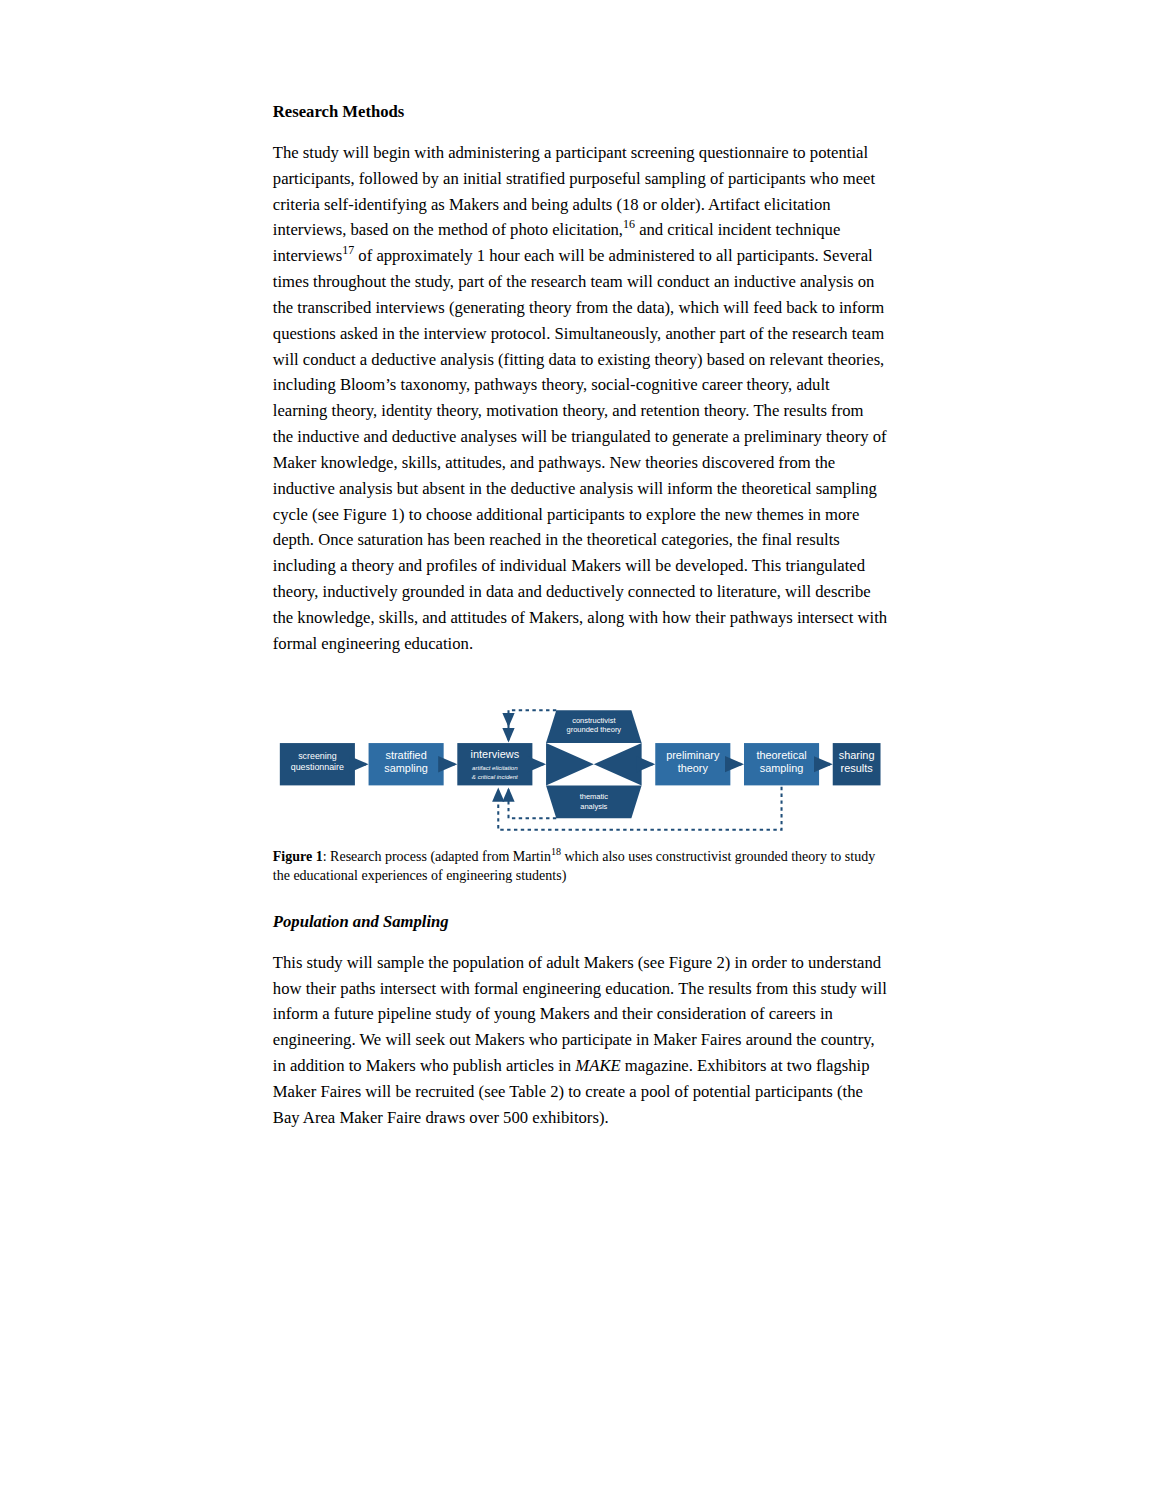Research Methods
The study will begin with administering a participant screening questionnaire to potential participants, followed by an initial stratified purposeful sampling of participants who meet criteria self-identifying as Makers and being adults (18 or older). Artifact elicitation interviews, based on the method of photo elicitation,16 and critical incident technique interviews17 of approximately 1 hour each will be administered to all participants. Several times throughout the study, part of the research team will conduct an inductive analysis on the transcribed interviews (generating theory from the data), which will feed back to inform questions asked in the interview protocol. Simultaneously, another part of the research team will conduct a deductive analysis (fitting data to existing theory) based on relevant theories, including Bloom’s taxonomy, pathways theory, social-cognitive career theory, adult learning theory, identity theory, motivation theory, and retention theory. The results from the inductive and deductive analyses will be triangulated to generate a preliminary theory of Maker knowledge, skills, attitudes, and pathways. New theories discovered from the inductive analysis but absent in the deductive analysis will inform the theoretical sampling cycle (see Figure 1) to choose additional participants to explore the new themes in more depth. Once saturation has been reached in the theoretical categories, the final results including a theory and profiles of individual Makers will be developed. This triangulated theory, inductively grounded in data and deductively connected to literature, will describe the knowledge, skills, and attitudes of Makers, along with how their pathways intersect with formal engineering education.
screening questionnaire stratified sampling interviews artifact elicitation & critical incident inductive deductive constructivist grounded theory thematic analysis preliminary theory theoretical sampling sharing results
Figure 1: Research process (adapted from Martin18 which also uses constructivist grounded theory to study the educational experiences of engineering students)
Population and Sampling
This study will sample the population of adult Makers (see Figure 2) in order to understand how their paths intersect with formal engineering education. The results from this study will inform a future pipeline study of young Makers and their consideration of careers in engineering. We will seek out Makers who participate in Maker Faires around the country, in addition to Makers who publish articles in MAKE magazine. Exhibitors at two flagship Maker Faires will be recruited (see Table 2) to create a pool of potential participants (the Bay Area Maker Faire draws over 500 exhibitors).